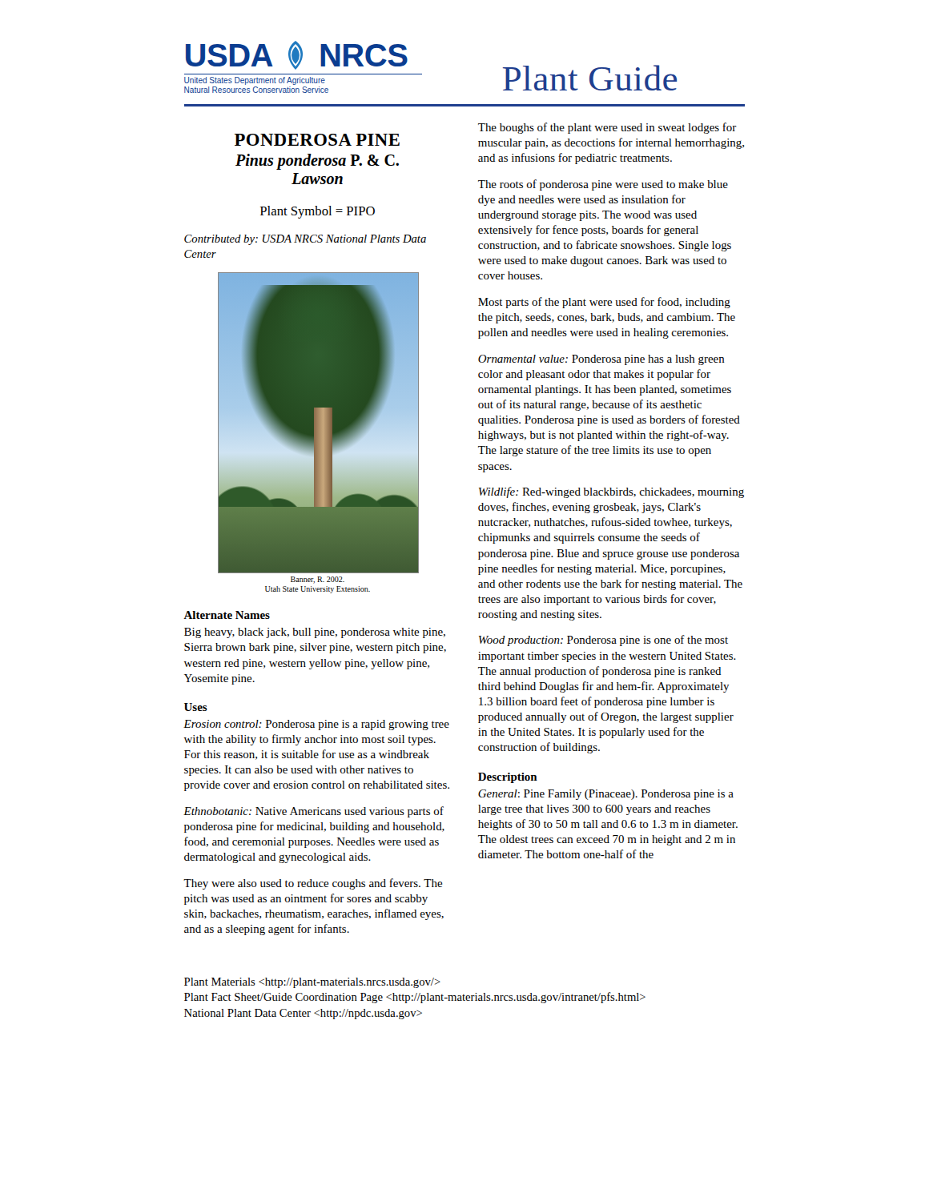USDA NRCS
United States Department of Agriculture
Natural Resources Conservation Service
Plant Guide
PONDEROSA PINE
Pinus ponderosa P. & C.
Lawson
Plant Symbol = PIPO
Contributed by: USDA NRCS National Plants Data Center
Banner, R. 2002. Utah State University Extension.
Alternate Names
Big heavy, black jack, bull pine, ponderosa white pine, Sierra brown bark pine, silver pine, western pitch pine, western red pine, western yellow pine, yellow pine, Yosemite pine.
Uses
Erosion control: Ponderosa pine is a rapid growing tree with the ability to firmly anchor into most soil types. For this reason, it is suitable for use as a windbreak species. It can also be used with other natives to provide cover and erosion control on rehabilitated sites.
Ethnobotanic: Native Americans used various parts of ponderosa pine for medicinal, building and household, food, and ceremonial purposes. Needles were used as dermatological and gynecological aids.
They were also used to reduce coughs and fevers. The pitch was used as an ointment for sores and scabby skin, backaches, rheumatism, earaches, inflamed eyes, and as a sleeping agent for infants.
The boughs of the plant were used in sweat lodges for muscular pain, as decoctions for internal hemorrhaging, and as infusions for pediatric treatments.
The roots of ponderosa pine were used to make blue dye and needles were used as insulation for underground storage pits. The wood was used extensively for fence posts, boards for general construction, and to fabricate snowshoes. Single logs were used to make dugout canoes. Bark was used to cover houses.
Most parts of the plant were used for food, including the pitch, seeds, cones, bark, buds, and cambium. The pollen and needles were used in healing ceremonies.
Ornamental value: Ponderosa pine has a lush green color and pleasant odor that makes it popular for ornamental plantings. It has been planted, sometimes out of its natural range, because of its aesthetic qualities. Ponderosa pine is used as borders of forested highways, but is not planted within the right-of-way. The large stature of the tree limits its use to open spaces.
Wildlife: Red-winged blackbirds, chickadees, mourning doves, finches, evening grosbeak, jays, Clark's nutcracker, nuthatches, rufous-sided towhee, turkeys, chipmunks and squirrels consume the seeds of ponderosa pine. Blue and spruce grouse use ponderosa pine needles for nesting material. Mice, porcupines, and other rodents use the bark for nesting material. The trees are also important to various birds for cover, roosting and nesting sites.
Wood production: Ponderosa pine is one of the most important timber species in the western United States. The annual production of ponderosa pine is ranked third behind Douglas fir and hem-fir. Approximately 1.3 billion board feet of ponderosa pine lumber is produced annually out of Oregon, the largest supplier in the United States. It is popularly used for the construction of buildings.
Description
General: Pine Family (Pinaceae). Ponderosa pine is a large tree that lives 300 to 600 years and reaches heights of 30 to 50 m tall and 0.6 to 1.3 m in diameter. The oldest trees can exceed 70 m in height and 2 m in diameter. The bottom one-half of the
Plant Materials <http://plant-materials.nrcs.usda.gov/>
Plant Fact Sheet/Guide Coordination Page <http://plant-materials.nrcs.usda.gov/intranet/pfs.html>
National Plant Data Center <http://npdc.usda.gov>